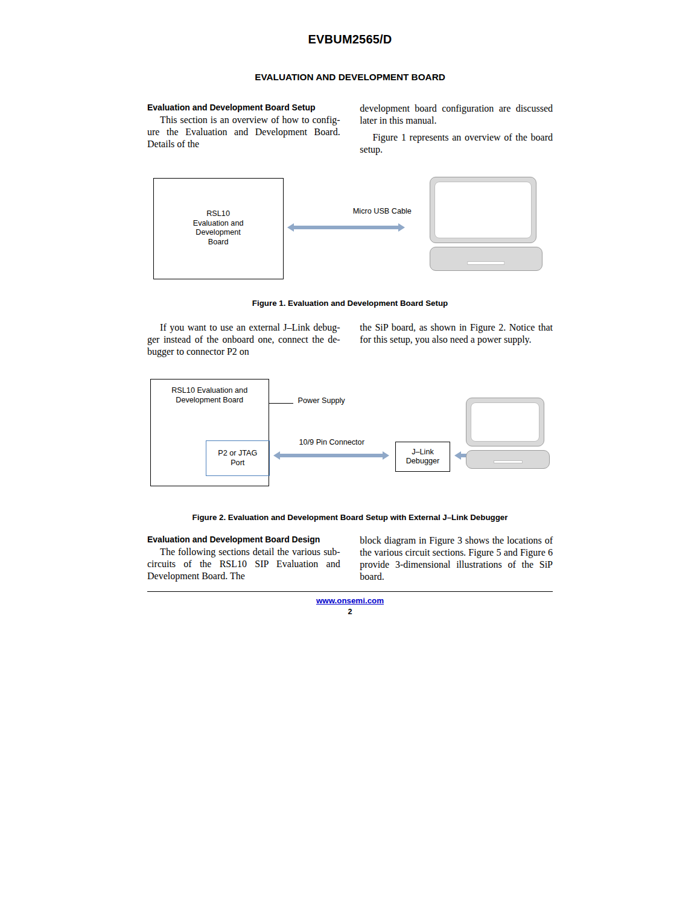EVBUM2565/D
EVALUATION AND DEVELOPMENT BOARD
Evaluation and Development Board Setup
This section is an overview of how to configure the Evaluation and Development Board. Details of the
development board configuration are discussed later in this manual.
Figure 1 represents an overview of the board setup.
RSL10
Evaluation and
Development
Board
Micro USB Cable
Figure 1. Evaluation and Development Board Setup
If you want to use an external J–Link debugger instead of the onboard one, connect the debugger to connector P2 on
the SiP board, as shown in Figure 2. Notice that for this setup, you also need a power supply.
RSL10 Evaluation and
Development Board
P2 or JTAG
Port
Power Supply
10/9 Pin Connector
J–Link
Debugger
Micro USB Cable
Figure 2. Evaluation and Development Board Setup with External J–Link Debugger
Evaluation and Development Board Design
The following sections detail the various sub-circuits of the RSL10 SIP Evaluation and Development Board. The
block diagram in Figure 3 shows the locations of the various circuit sections. Figure 5 and Figure 6 provide 3-dimensional illustrations of the SiP board.
www.onsemi.com
2